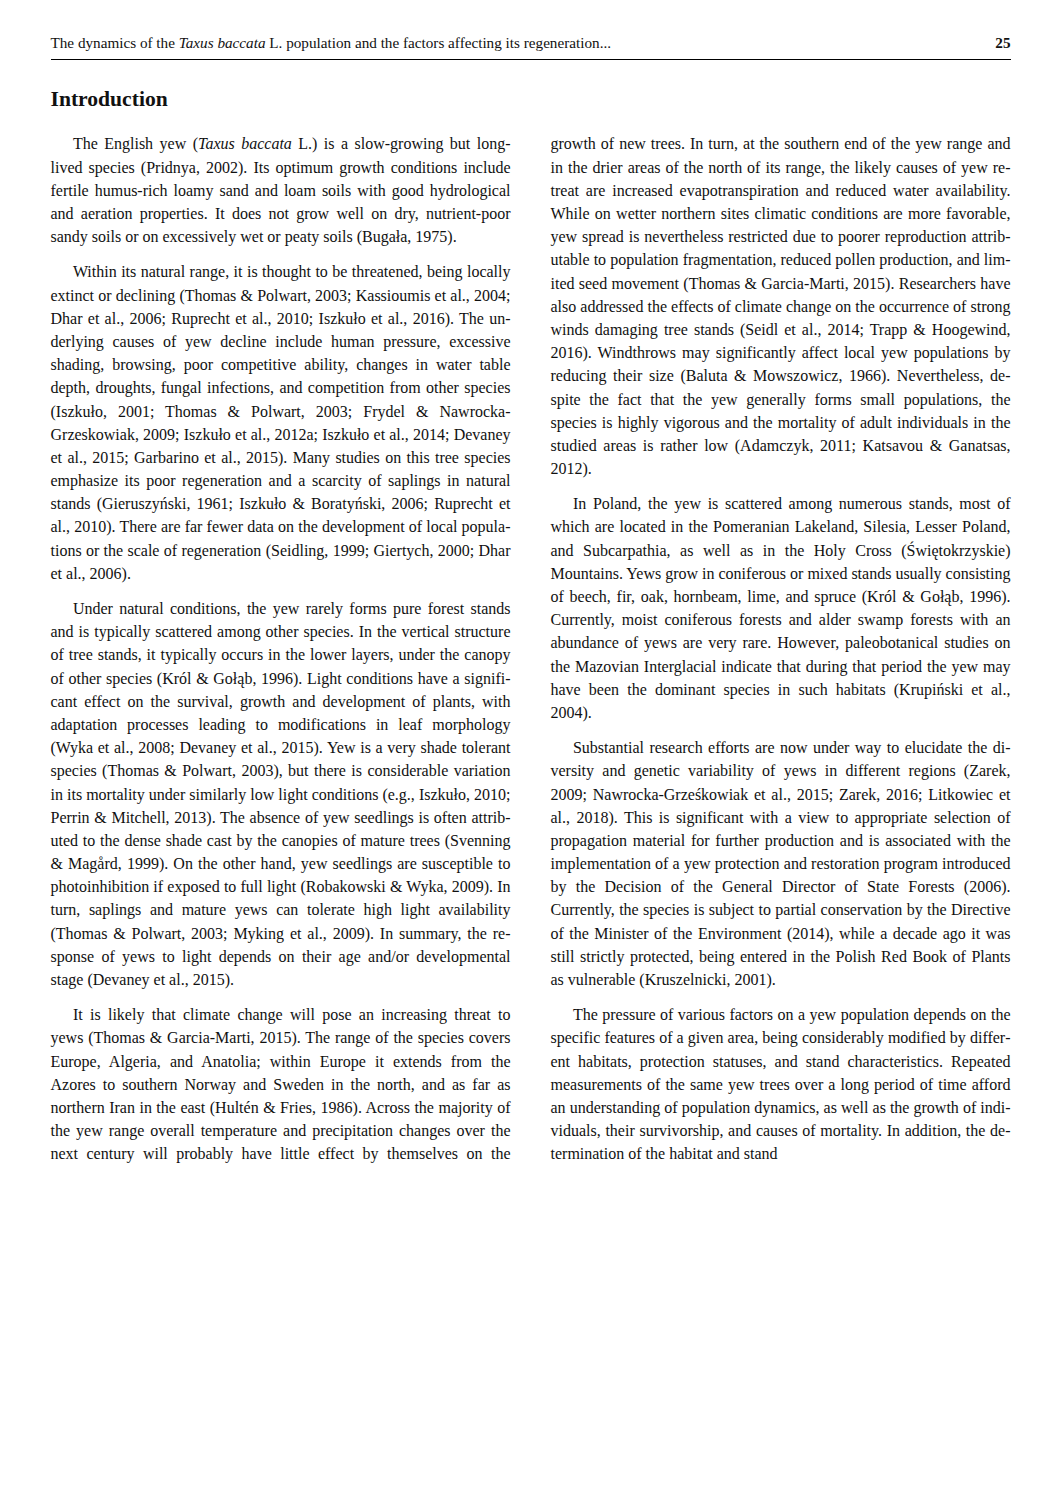The dynamics of the Taxus baccata L. population and the factors affecting its regeneration... 25
Introduction
The English yew (Taxus baccata L.) is a slow-growing but long-lived species (Pridnya, 2002). Its optimum growth conditions include fertile humus-rich loamy sand and loam soils with good hydrological and aeration properties. It does not grow well on dry, nutrient-poor sandy soils or on excessively wet or peaty soils (Bugała, 1975).
Within its natural range, it is thought to be threatened, being locally extinct or declining (Thomas & Polwart, 2003; Kassioumis et al., 2004; Dhar et al., 2006; Ruprecht et al., 2010; Iszkuło et al., 2016). The underlying causes of yew decline include human pressure, excessive shading, browsing, poor competitive ability, changes in water table depth, droughts, fungal infections, and competition from other species (Iszkuło, 2001; Thomas & Polwart, 2003; Frydel & Nawrocka-Grzeskowiak, 2009; Iszkuło et al., 2012a; Iszkuło et al., 2014; Devaney et al., 2015; Garbarino et al., 2015). Many studies on this tree species emphasize its poor regeneration and a scarcity of saplings in natural stands (Gieruszyński, 1961; Iszkuło & Boratyński, 2006; Ruprecht et al., 2010). There are far fewer data on the development of local populations or the scale of regeneration (Seidling, 1999; Giertych, 2000; Dhar et al., 2006).
Under natural conditions, the yew rarely forms pure forest stands and is typically scattered among other species. In the vertical structure of tree stands, it typically occurs in the lower layers, under the canopy of other species (Król & Gołąb, 1996). Light conditions have a significant effect on the survival, growth and development of plants, with adaptation processes leading to modifications in leaf morphology (Wyka et al., 2008; Devaney et al., 2015). Yew is a very shade tolerant species (Thomas & Polwart, 2003), but there is considerable variation in its mortality under similarly low light conditions (e.g., Iszkuło, 2010; Perrin & Mitchell, 2013). The absence of yew seedlings is often attributed to the dense shade cast by the canopies of mature trees (Svenning & Magård, 1999). On the other hand, yew seedlings are susceptible to photoinhibition if exposed to full light (Robakowski & Wyka, 2009). In turn, saplings and mature yews can tolerate high light availability (Thomas & Polwart, 2003; Myking et al., 2009). In summary, the response of yews to light depends on their age and/or developmental stage (Devaney et al., 2015).
It is likely that climate change will pose an increasing threat to yews (Thomas & Garcia-Marti, 2015). The range of the species covers Europe, Algeria, and Anatolia; within Europe it extends from the Azores to southern Norway and Sweden in the north, and as far as northern Iran in the east (Hultén & Fries, 1986). Across the majority of the yew range overall temperature and precipitation changes over the next century will probably have little effect by themselves on the growth of new trees. In turn, at the southern end of the yew range and in the drier areas of the north of its range, the likely causes of yew retreat are increased evapotranspiration and reduced water availability. While on wetter northern sites climatic conditions are more favorable, yew spread is nevertheless restricted due to poorer reproduction attributable to population fragmentation, reduced pollen production, and limited seed movement (Thomas & Garcia-Marti, 2015). Researchers have also addressed the effects of climate change on the occurrence of strong winds damaging tree stands (Seidl et al., 2014; Trapp & Hoogewind, 2016). Windthrows may significantly affect local yew populations by reducing their size (Baluta & Mowszowicz, 1966). Nevertheless, despite the fact that the yew generally forms small populations, the species is highly vigorous and the mortality of adult individuals in the studied areas is rather low (Adamczyk, 2011; Katsavou & Ganatsas, 2012).
In Poland, the yew is scattered among numerous stands, most of which are located in the Pomeranian Lakeland, Silesia, Lesser Poland, and Subcarpathia, as well as in the Holy Cross (Świętokrzyskie) Mountains. Yews grow in coniferous or mixed stands usually consisting of beech, fir, oak, hornbeam, lime, and spruce (Król & Gołąb, 1996). Currently, moist coniferous forests and alder swamp forests with an abundance of yews are very rare. However, paleobotanical studies on the Mazovian Interglacial indicate that during that period the yew may have been the dominant species in such habitats (Krupiński et al., 2004).
Substantial research efforts are now under way to elucidate the diversity and genetic variability of yews in different regions (Zarek, 2009; Nawrocka-Grześkowiak et al., 2015; Zarek, 2016; Litkowiec et al., 2018). This is significant with a view to appropriate selection of propagation material for further production and is associated with the implementation of a yew protection and restoration program introduced by the Decision of the General Director of State Forests (2006). Currently, the species is subject to partial conservation by the Directive of the Minister of the Environment (2014), while a decade ago it was still strictly protected, being entered in the Polish Red Book of Plants as vulnerable (Kruszelnicki, 2001).
The pressure of various factors on a yew population depends on the specific features of a given area, being considerably modified by different habitats, protection statuses, and stand characteristics. Repeated measurements of the same yew trees over a long period of time afford an understanding of population dynamics, as well as the growth of individuals, their survivorship, and causes of mortality. In addition, the determination of the habitat and stand